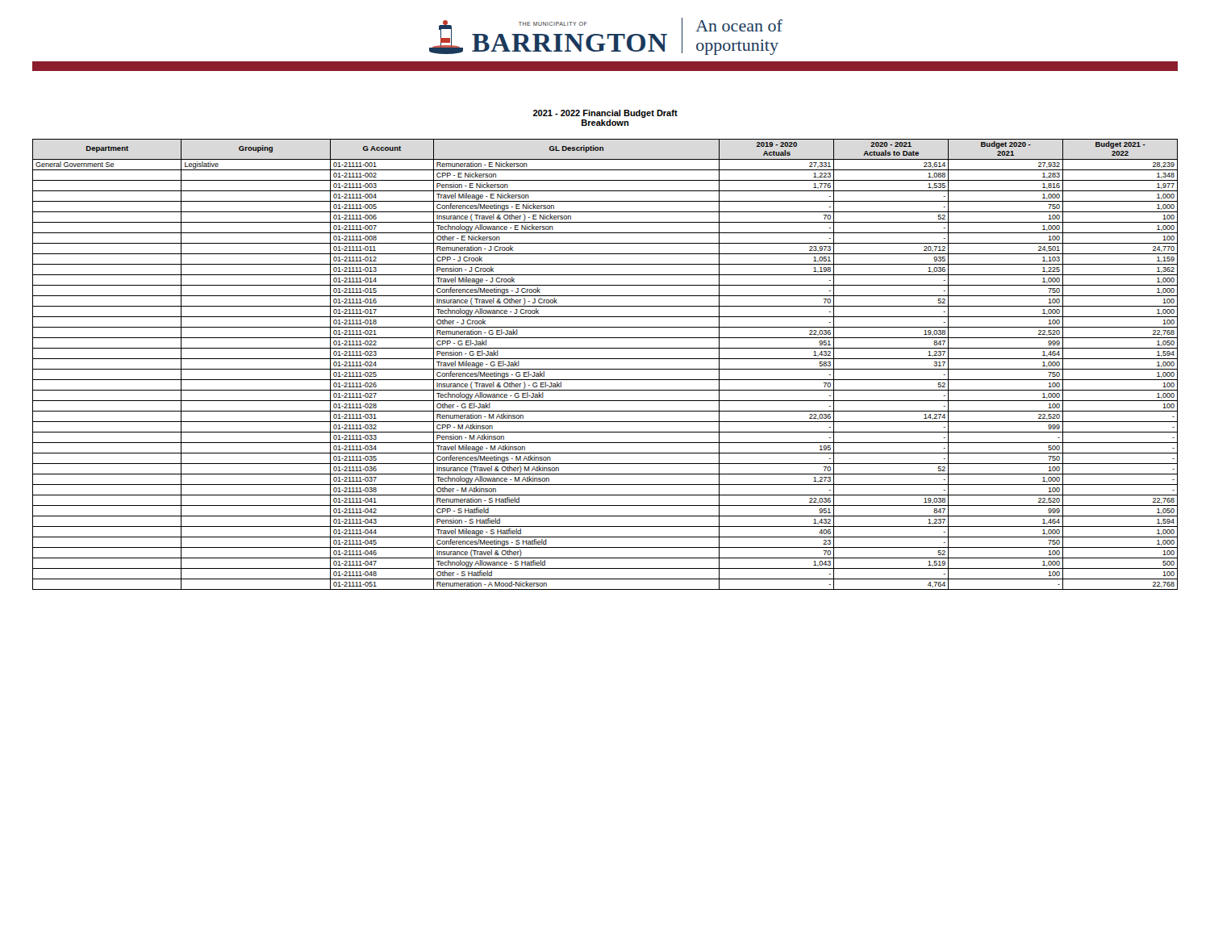THE MUNICIPALITY OF
BARRINGTON An ocean of
opportunity
2021 - 2022 Financial Budget Draft
Breakdown
| Department | Grouping | G Account | GL Description | 2019 - 2020 Actuals | 2020 - 2021 Actuals to Date | Budget 2020 - 2021 | Budget 2021 - 2022 |
| --- | --- | --- | --- | --- | --- | --- | --- |
| General Government Se | Legislative | 01-21111-001 | Remuneration - E Nickerson | 27,331 | 23,614 | 27,932 | 28,239 |
| | | 01-21111-002 | CPP - E Nickerson | 1,223 | 1,088 | 1,283 | 1,348 |
| | | 01-21111-003 | Pension - E Nickerson | 1,776 | 1,535 | 1,816 | 1,977 |
| | | 01-21111-004 | Travel Mileage - E Nickerson | - | - | 1,000 | 1,000 |
| | | 01-21111-005 | Conferences/Meetings - E Nickerson | - | - | 750 | 1,000 |
| | | 01-21111-006 | Insurance ( Travel & Other ) - E Nickerson | 70 | 52 | 100 | 100 |
| | | 01-21111-007 | Technology Allowance - E Nickerson | - | - | 1,000 | 1,000 |
| | | 01-21111-008 | Other - E Nickerson | - | - | 100 | 100 |
| | | 01-21111-011 | Remuneration - J Crook | 23,973 | 20,712 | 24,501 | 24,770 |
| | | 01-21111-012 | CPP - J Crook | 1,051 | 935 | 1,103 | 1,159 |
| | | 01-21111-013 | Pension - J Crook | 1,198 | 1,036 | 1,225 | 1,362 |
| | | 01-21111-014 | Travel Mileage - J Crook | - | - | 1,000 | 1,000 |
| | | 01-21111-015 | Conferences/Meetings - J Crook | - | - | 750 | 1,000 |
| | | 01-21111-016 | Insurance ( Travel & Other ) - J Crook | 70 | 52 | 100 | 100 |
| | | 01-21111-017 | Technology Allowance - J Crook | - | - | 1,000 | 1,000 |
| | | 01-21111-018 | Other - J Crook | - | - | 100 | 100 |
| | | 01-21111-021 | Remuneration - G El-Jakl | 22,036 | 19,038 | 22,520 | 22,768 |
| | | 01-21111-022 | CPP - G El-Jakl | 951 | 847 | 999 | 1,050 |
| | | 01-21111-023 | Pension - G El-Jakl | 1,432 | 1,237 | 1,464 | 1,594 |
| | | 01-21111-024 | Travel Mileage - G El-Jakl | 583 | 317 | 1,000 | 1,000 |
| | | 01-21111-025 | Conferences/Meetings - G El-Jakl | - | - | 750 | 1,000 |
| | | 01-21111-026 | Insurance ( Travel & Other ) - G El-Jakl | 70 | 52 | 100 | 100 |
| | | 01-21111-027 | Technology Allowance - G El-Jakl | - | - | 1,000 | 1,000 |
| | | 01-21111-028 | Other - G El-Jakl | - | - | 100 | 100 |
| | | 01-21111-031 | Renumeration - M Atkinson | 22,036 | 14,274 | 22,520 | - |
| | | 01-21111-032 | CPP - M Atkinson | - | - | 999 | - |
| | | 01-21111-033 | Pension - M Atkinson | - | - | - | - |
| | | 01-21111-034 | Travel Mileage - M Atkinson | 195 | - | 500 | - |
| | | 01-21111-035 | Conferences/Meetings - M Atkinson | - | - | 750 | - |
| | | 01-21111-036 | Insurance (Travel & Other) M Atkinson | 70 | 52 | 100 | - |
| | | 01-21111-037 | Technology Allowance - M Atkinson | 1,273 | - | 1,000 | - |
| | | 01-21111-038 | Other - M Atkinson | - | - | 100 | - |
| | | 01-21111-041 | Renumeration - S Hatfield | 22,036 | 19,038 | 22,520 | 22,768 |
| | | 01-21111-042 | CPP - S Hatfield | 951 | 847 | 999 | 1,050 |
| | | 01-21111-043 | Pension - S Hatfield | 1,432 | 1,237 | 1,464 | 1,594 |
| | | 01-21111-044 | Travel Mileage - S Hatfield | 406 | - | 1,000 | 1,000 |
| | | 01-21111-045 | Conferences/Meetings - S Hatfield | 23 | - | 750 | 1,000 |
| | | 01-21111-046 | Insurance (Travel & Other) | 70 | 52 | 100 | 100 |
| | | 01-21111-047 | Technology Allowance - S Hatfield | 1,043 | 1,519 | 1,000 | 500 |
| | | 01-21111-048 | Other - S Hatfield | - | - | 100 | 100 |
| | | 01-21111-051 | Renumeration - A Mood-Nickerson | - | 4,764 | - | 22,768 |